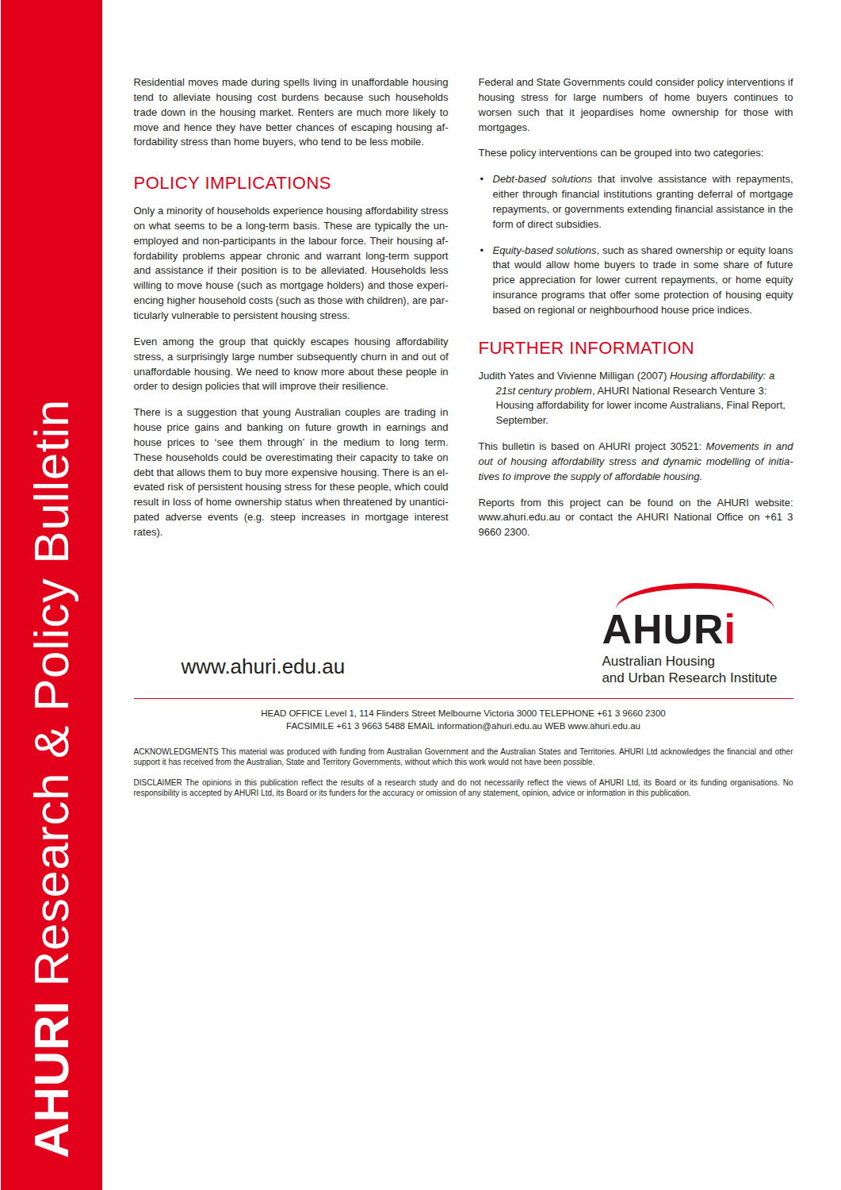AHURI Research & Policy Bulletin
Residential moves made during spells living in unaffordable housing tend to alleviate housing cost burdens because such households trade down in the housing market. Renters are much more likely to move and hence they have better chances of escaping housing affordability stress than home buyers, who tend to be less mobile.
Policy Implications
Only a minority of households experience housing affordability stress on what seems to be a long-term basis. These are typically the unemployed and non-participants in the labour force. Their housing affordability problems appear chronic and warrant long-term support and assistance if their position is to be alleviated. Households less willing to move house (such as mortgage holders) and those experiencing higher household costs (such as those with children), are particularly vulnerable to persistent housing stress.
Even among the group that quickly escapes housing affordability stress, a surprisingly large number subsequently churn in and out of unaffordable housing. We need to know more about these people in order to design policies that will improve their resilience.
There is a suggestion that young Australian couples are trading in house price gains and banking on future growth in earnings and house prices to ‘see them through’ in the medium to long term. These households could be overestimating their capacity to take on debt that allows them to buy more expensive housing. There is an elevated risk of persistent housing stress for these people, which could result in loss of home ownership status when threatened by unanticipated adverse events (e.g. steep increases in mortgage interest rates).
Federal and State Governments could consider policy interventions if housing stress for large numbers of home buyers continues to worsen such that it jeopardises home ownership for those with mortgages.
These policy interventions can be grouped into two categories:
Debt-based solutions that involve assistance with repayments, either through financial institutions granting deferral of mortgage repayments, or governments extending financial assistance in the form of direct subsidies.
Equity-based solutions, such as shared ownership or equity loans that would allow home buyers to trade in some share of future price appreciation for lower current repayments, or home equity insurance programs that offer some protection of housing equity based on regional or neighbourhood house price indices.
Further Information
Judith Yates and Vivienne Milligan (2007) Housing affordability: a 21st century problem, AHURI National Research Venture 3: Housing affordability for lower income Australians, Final Report, September.
This bulletin is based on AHURI project 30521: Movements in and out of housing affordability stress and dynamic modelling of initiatives to improve the supply of affordable housing.
Reports from this project can be found on the AHURI website: www.ahuri.edu.au or contact the AHURI National Office on +61 3 9660 2300.
www.ahuri.edu.au
AHURi
Australian Housing
and Urban Research Institute
HEAD OFFICE Level 1, 114 Flinders Street Melbourne Victoria 3000 TELEPHONE +61 3 9660 2300
FACSIMILE +61 3 9663 5488 EMAIL information@ahuri.edu.au WEB www.ahuri.edu.au
ACKNOWLEDGMENTS This material was produced with funding from Australian Government and the Australian States and Territories. AHURI Ltd acknowledges the financial and other support it has received from the Australian, State and Territory Governments, without which this work would not have been possible.
DISCLAIMER The opinions in this publication reflect the results of a research study and do not necessarily reflect the views of AHURI Ltd, its Board or its funding organisations. No responsibility is accepted by AHURI Ltd, its Board or its funders for the accuracy or omission of any statement, opinion, advice or information in this publication.